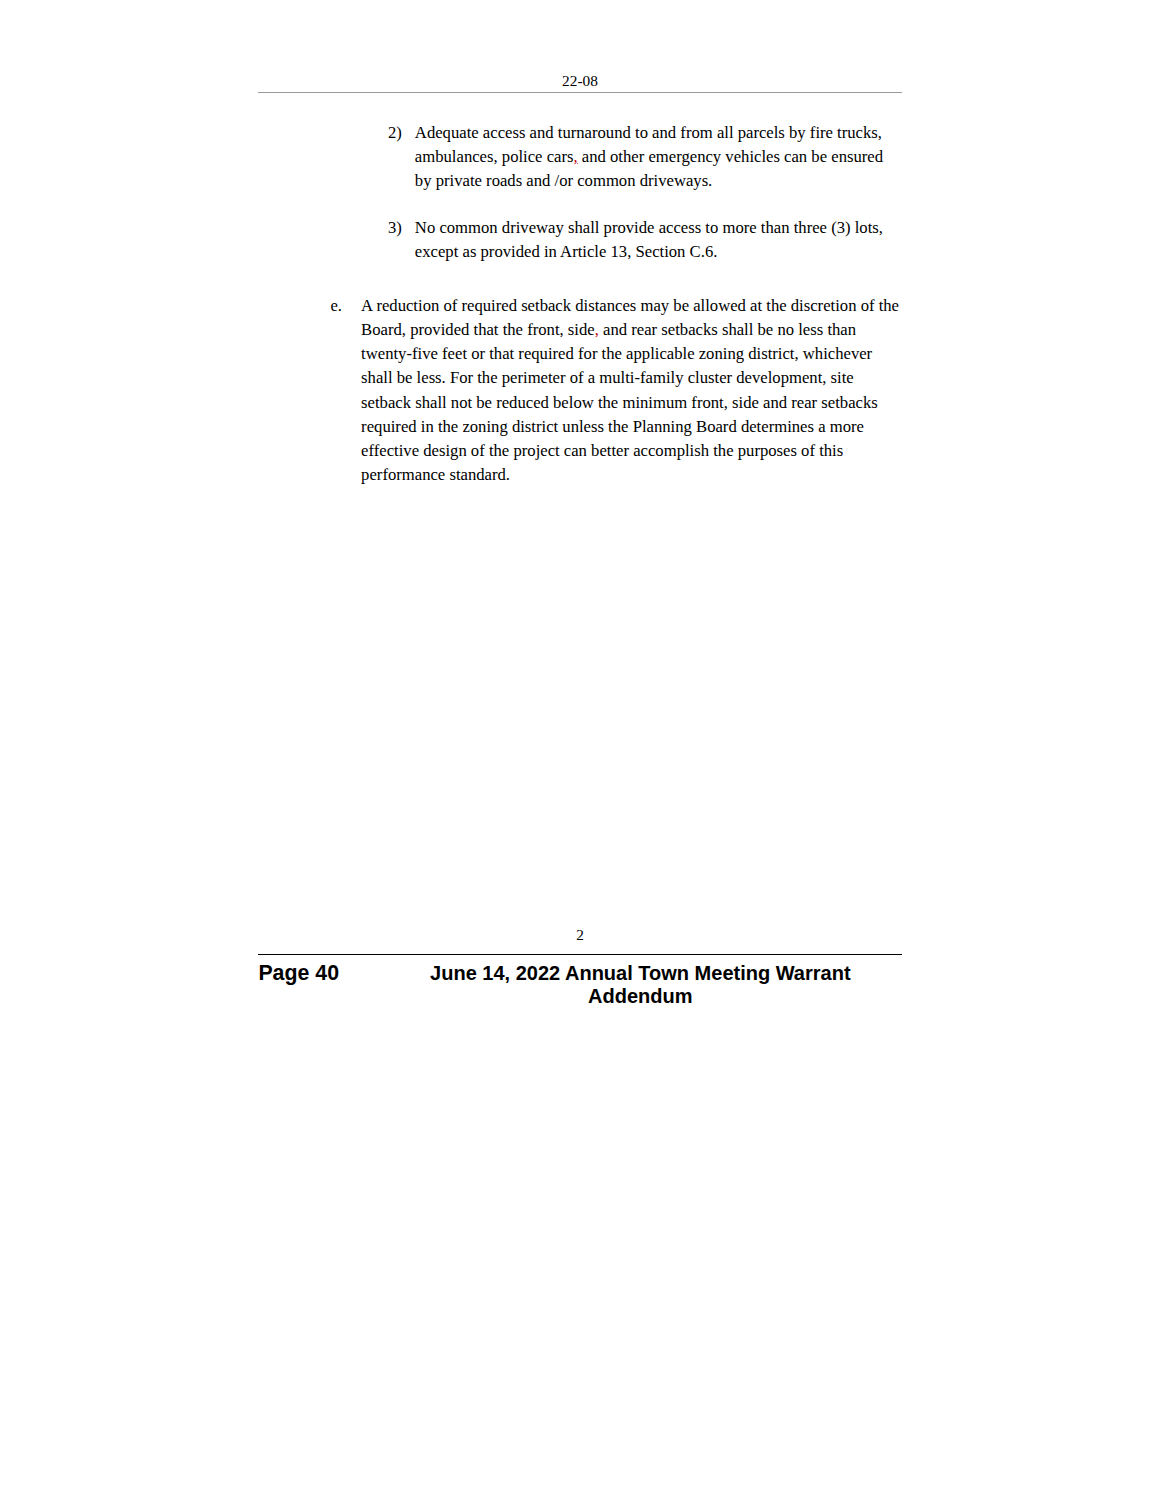22-08
2)
Adequate access and turnaround to and from all parcels by fire trucks, ambulances, police cars, and other emergency vehicles can be ensured by private roads and /or common driveways.
3)
No common driveway shall provide access to more than three (3) lots, except as provided in Article 13, Section C.6.
e.
A reduction of required setback distances may be allowed at the discretion of the Board, provided that the front, side, and rear setbacks shall be no less than twenty-five feet or that required for the applicable zoning district, whichever shall be less. For the perimeter of a multi-family cluster development, site setback shall not be reduced below the minimum front, side and rear setbacks required in the zoning district unless the Planning Board determines a more effective design of the project can better accomplish the purposes of this performance standard.
2
Page 40
June 14, 2022 Annual Town Meeting Warrant Addendum